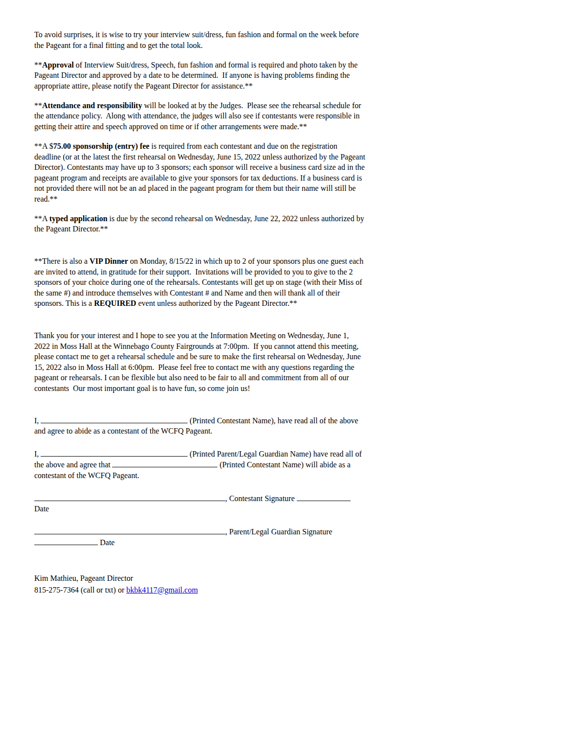To avoid surprises, it is wise to try your interview suit/dress, fun fashion and formal on the week before the Pageant for a final fitting and to get the total look.
**Approval of Interview Suit/dress, Speech, fun fashion and formal is required and photo taken by the Pageant Director and approved by a date to be determined. If anyone is having problems finding the appropriate attire, please notify the Pageant Director for assistance.**
**Attendance and responsibility will be looked at by the Judges. Please see the rehearsal schedule for the attendance policy. Along with attendance, the judges will also see if contestants were responsible in getting their attire and speech approved on time or if other arrangements were made.**
**A $75.00 sponsorship (entry) fee is required from each contestant and due on the registration deadline (or at the latest the first rehearsal on Wednesday, June 15, 2022 unless authorized by the Pageant Director). Contestants may have up to 3 sponsors; each sponsor will receive a business card size ad in the pageant program and receipts are available to give your sponsors for tax deductions. If a business card is not provided there will not be an ad placed in the pageant program for them but their name will still be read.**
**A typed application is due by the second rehearsal on Wednesday, June 22, 2022 unless authorized by the Pageant Director.**
**There is also a VIP Dinner on Monday, 8/15/22 in which up to 2 of your sponsors plus one guest each are invited to attend, in gratitude for their support. Invitations will be provided to you to give to the 2 sponsors of your choice during one of the rehearsals. Contestants will get up on stage (with their Miss of the same #) and introduce themselves with Contestant # and Name and then will thank all of their sponsors. This is a REQUIRED event unless authorized by the Pageant Director.**
Thank you for your interest and I hope to see you at the Information Meeting on Wednesday, June 1, 2022 in Moss Hall at the Winnebago County Fairgrounds at 7:00pm. If you cannot attend this meeting, please contact me to get a rehearsal schedule and be sure to make the first rehearsal on Wednesday, June 15, 2022 also in Moss Hall at 6:00pm. Please feel free to contact me with any questions regarding the pageant or rehearsals. I can be flexible but also need to be fair to all and commitment from all of our contestants Our most important goal is to have fun, so come join us!
I, (Printed Contestant Name), have read all of the above and agree to abide as a contestant of the WCFQ Pageant.
I, (Printed Parent/Legal Guardian Name) have read all of the above and agree that (Printed Contestant Name) will abide as a contestant of the WCFQ Pageant.
, Contestant Signature Date
, Parent/Legal Guardian Signature Date
Kim Mathieu, Pageant Director
815-275-7364 (call or txt) or bkbk4117@gmail.com